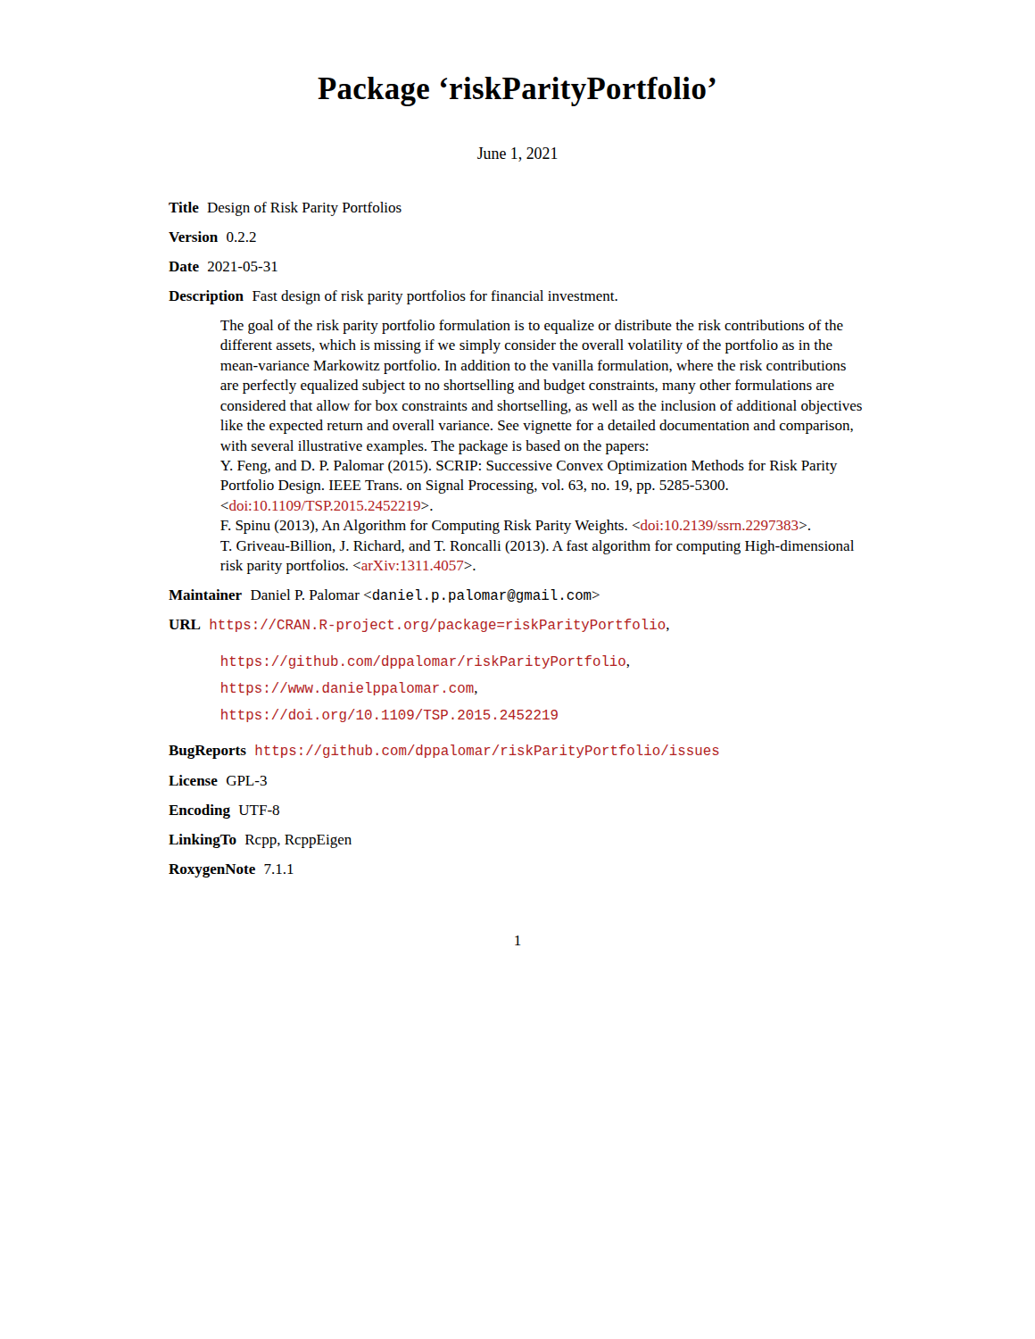Package ‘riskParityPortfolio’
June 1, 2021
Title
Design of Risk Parity Portfolios
Version
0.2.2
Date
2021-05-31
Description
Fast design of risk parity portfolios for financial investment.
The goal of the risk parity portfolio formulation is to equalize or distribute the risk contributions of the different assets, which is missing if we simply consider the overall volatility of the portfolio as in the mean-variance Markowitz portfolio. In addition to the vanilla formulation, where the risk contributions are perfectly equalized subject to no shortselling and budget constraints, many other formulations are considered that allow for box constraints and shortselling, as well as the inclusion of additional objectives like the expected return and overall variance. See vignette for a detailed documentation and comparison, with several illustrative examples. The package is based on the papers:
Y. Feng, and D. P. Palomar (2015). SCRIP: Successive Convex Optimization Methods for Risk Parity Portfolio Design. IEEE Trans. on Signal Processing, vol. 63, no. 19, pp. 5285-5300. <doi:10.1109/TSP.2015.2452219>.
F. Spinu (2013), An Algorithm for Computing Risk Parity Weights. <doi:10.2139/ssrn.2297383>.
T. Griveau-Billion, J. Richard, and T. Roncalli (2013). A fast algorithm for computing High-dimensional risk parity portfolios. <arXiv:1311.4057>.
Maintainer
Daniel P. Palomar <daniel.p.palomar@gmail.com>
URL
https://CRAN.R-project.org/package=riskParityPortfolio,
https://github.com/dppalomar/riskParityPortfolio,
https://www.danielppalomar.com,
https://doi.org/10.1109/TSP.2015.2452219
BugReports
https://github.com/dppalomar/riskParityPortfolio/issues
License
GPL-3
Encoding
UTF-8
LinkingTo
Rcpp, RcppEigen
RoxygenNote
7.1.1
1